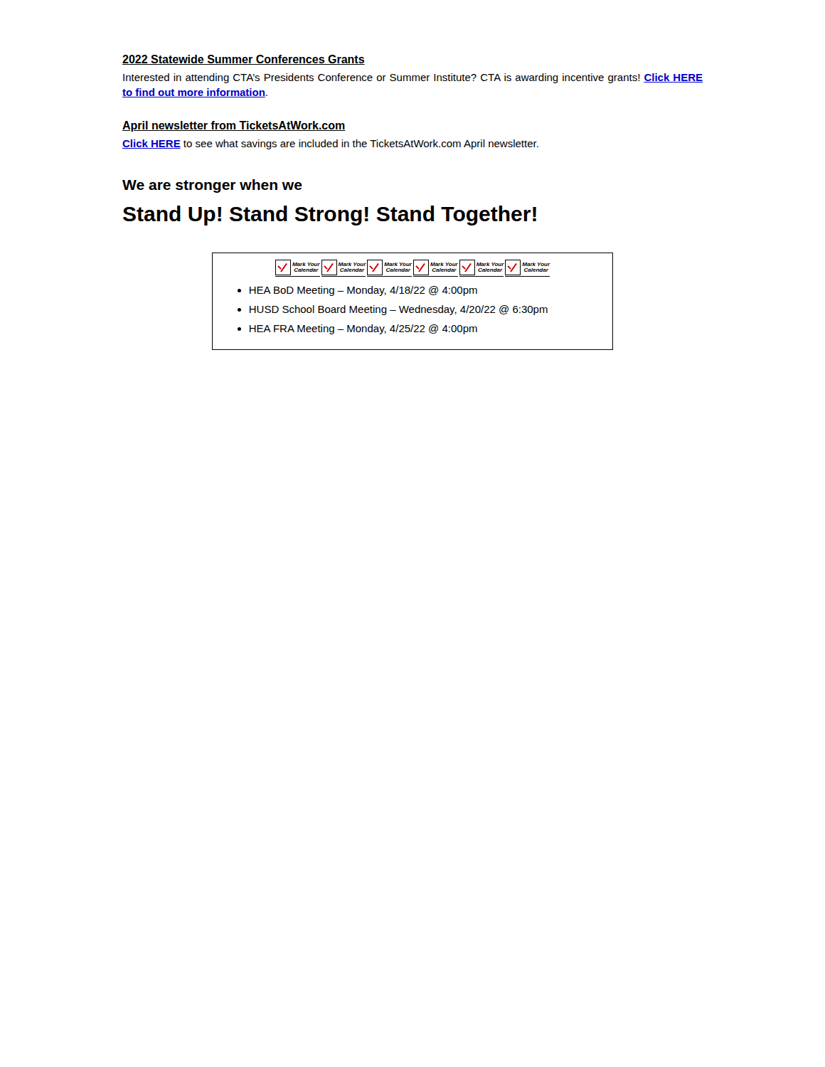2022 Statewide Summer Conferences Grants
Interested in attending CTA’s Presidents Conference or Summer Institute? CTA is awarding incentive grants! Click HERE to find out more information.
April newsletter from TicketsAtWork.com
Click HERE to see what savings are included in the TicketsAtWork.com April newsletter.
We are stronger when we
Stand Up! Stand Strong! Stand Together!
Mark Your
Calendar Mark Your
Calendar Mark Your
Calendar Mark Your
Calendar Mark Your
Calendar Mark Your
Calendar
HEA BoD Meeting – Monday, 4/18/22 @ 4:00pm
HUSD School Board Meeting – Wednesday, 4/20/22 @ 6:30pm
HEA FRA Meeting – Monday, 4/25/22 @ 4:00pm